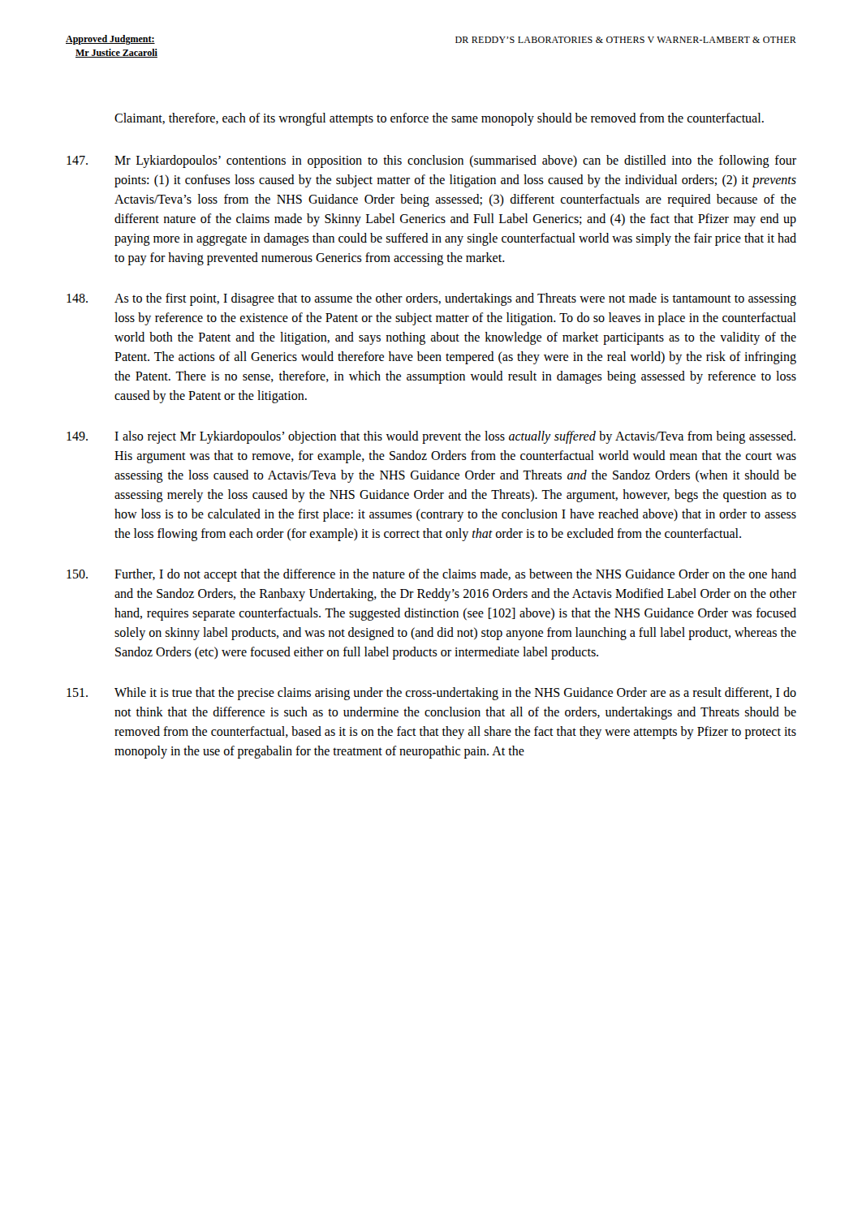Approved Judgment: Mr Justice Zacaroli
DR REDDY’S LABORATORIES & OTHERS V WARNER-LAMBERT & OTHER
Claimant, therefore, each of its wrongful attempts to enforce the same monopoly should be removed from the counterfactual.
147. Mr Lykiardopoulos’ contentions in opposition to this conclusion (summarised above) can be distilled into the following four points: (1) it confuses loss caused by the subject matter of the litigation and loss caused by the individual orders; (2) it prevents Actavis/Teva’s loss from the NHS Guidance Order being assessed; (3) different counterfactuals are required because of the different nature of the claims made by Skinny Label Generics and Full Label Generics; and (4) the fact that Pfizer may end up paying more in aggregate in damages than could be suffered in any single counterfactual world was simply the fair price that it had to pay for having prevented numerous Generics from accessing the market.
148. As to the first point, I disagree that to assume the other orders, undertakings and Threats were not made is tantamount to assessing loss by reference to the existence of the Patent or the subject matter of the litigation. To do so leaves in place in the counterfactual world both the Patent and the litigation, and says nothing about the knowledge of market participants as to the validity of the Patent. The actions of all Generics would therefore have been tempered (as they were in the real world) by the risk of infringing the Patent. There is no sense, therefore, in which the assumption would result in damages being assessed by reference to loss caused by the Patent or the litigation.
149. I also reject Mr Lykiardopoulos’ objection that this would prevent the loss actually suffered by Actavis/Teva from being assessed. His argument was that to remove, for example, the Sandoz Orders from the counterfactual world would mean that the court was assessing the loss caused to Actavis/Teva by the NHS Guidance Order and Threats and the Sandoz Orders (when it should be assessing merely the loss caused by the NHS Guidance Order and the Threats). The argument, however, begs the question as to how loss is to be calculated in the first place: it assumes (contrary to the conclusion I have reached above) that in order to assess the loss flowing from each order (for example) it is correct that only that order is to be excluded from the counterfactual.
150. Further, I do not accept that the difference in the nature of the claims made, as between the NHS Guidance Order on the one hand and the Sandoz Orders, the Ranbaxy Undertaking, the Dr Reddy’s 2016 Orders and the Actavis Modified Label Order on the other hand, requires separate counterfactuals. The suggested distinction (see [102] above) is that the NHS Guidance Order was focused solely on skinny label products, and was not designed to (and did not) stop anyone from launching a full label product, whereas the Sandoz Orders (etc) were focused either on full label products or intermediate label products.
151. While it is true that the precise claims arising under the cross-undertaking in the NHS Guidance Order are as a result different, I do not think that the difference is such as to undermine the conclusion that all of the orders, undertakings and Threats should be removed from the counterfactual, based as it is on the fact that they all share the fact that they were attempts by Pfizer to protect its monopoly in the use of pregabalin for the treatment of neuropathic pain. At the